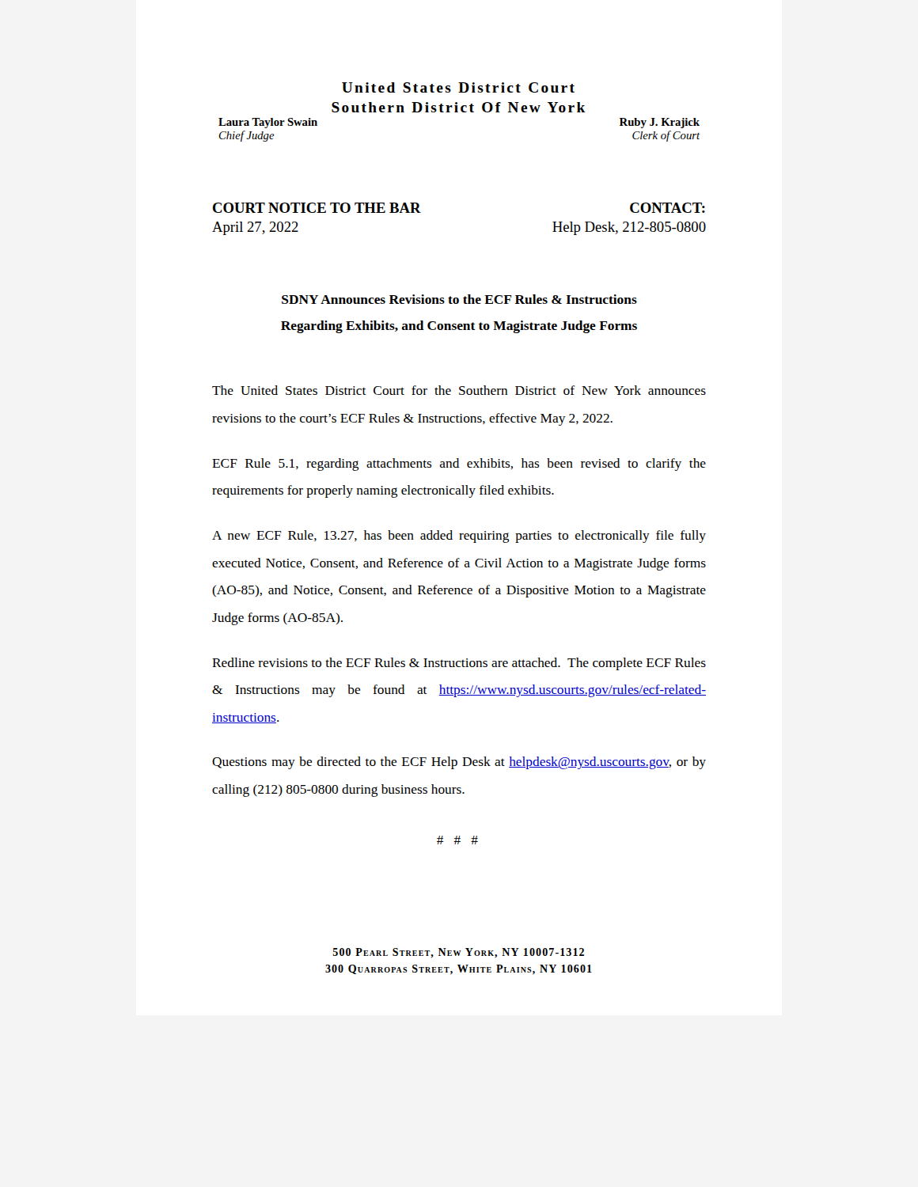United States District Court
Southern District Of New York
Laura Taylor Swain
Chief Judge
Ruby J. Krajick
Clerk of Court
COURT NOTICE TO THE BAR
April 27, 2022
CONTACT:
Help Desk, 212-805-0800
SDNY Announces Revisions to the ECF Rules & Instructions Regarding Exhibits, and Consent to Magistrate Judge Forms
The United States District Court for the Southern District of New York announces revisions to the court’s ECF Rules & Instructions, effective May 2, 2022.
ECF Rule 5.1, regarding attachments and exhibits, has been revised to clarify the requirements for properly naming electronically filed exhibits.
A new ECF Rule, 13.27, has been added requiring parties to electronically file fully executed Notice, Consent, and Reference of a Civil Action to a Magistrate Judge forms (AO-85), and Notice, Consent, and Reference of a Dispositive Motion to a Magistrate Judge forms (AO-85A).
Redline revisions to the ECF Rules & Instructions are attached. The complete ECF Rules & Instructions may be found at https://www.nysd.uscourts.gov/rules/ecf-related-instructions.
Questions may be directed to the ECF Help Desk at helpdesk@nysd.uscourts.gov, or by calling (212) 805-0800 during business hours.
# # #
500 Pearl Street, New York, NY 10007-1312
300 Quarropas Street, White Plains, NY 10601